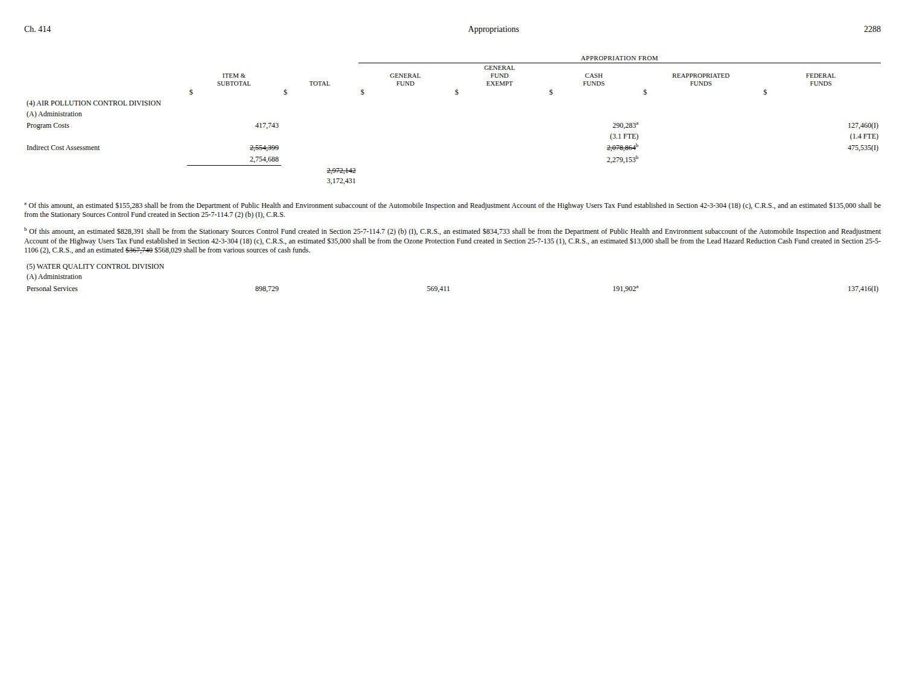Ch. 414
Appropriations
2288
| | | | APPROPRIATION FROM |
| | ITEM & SUBTOTAL | TOTAL | GENERAL FUND | GENERAL FUND EXEMPT | CASH FUNDS | REAPPROPRIATED FUNDS | FEDERAL FUNDS |
| | $ | $ | $ | $ | $ | $ | $ |
| (4) AIR POLLUTION CONTROL DIVISION |
| (A) Administration |
| Program Costs | 417,743 | | | | 290,283 a | | 127,460(I) |
| | | | | | (3.1 FTE) | | (1.4 FTE) |
| Indirect Cost Assessment | 2,554,399 | | | | 2,078,864 b | | 475,535(I) |
| | 2,754,688 | | | | 2,279,153 b | | |
| | | 2,972,142 | | | | | |
| | | 3,172,431 | | | | | |
a Of this amount, an estimated $155,283 shall be from the Department of Public Health and Environment subaccount of the Automobile Inspection and Readjustment Account of the Highway Users Tax Fund established in Section 42-3-304 (18) (c), C.R.S., and an estimated $135,000 shall be from the Stationary Sources Control Fund created in Section 25-7-114.7 (2) (b) (I), C.R.S.
b Of this amount, an estimated $828,391 shall be from the Stationary Sources Control Fund created in Section 25-7-114.7 (2) (b) (I), C.R.S., an estimated $834,733 shall be from the Department of Public Health and Environment subaccount of the Automobile Inspection and Readjustment Account of the Highway Users Tax Fund established in Section 42-3-304 (18) (c), C.R.S., an estimated $35,000 shall be from the Ozone Protection Fund created in Section 25-7-135 (1), C.R.S., an estimated $13,000 shall be from the Lead Hazard Reduction Cash Fund created in Section 25-5-1106 (2), C.R.S., and an estimated $367,740 $568,029 shall be from various sources of cash funds.
| (5) WATER QUALITY CONTROL DIVISION |
| (A) Administration |
| Personal Services | 898,729 | | 569,411 | | 191,902 a | | 137,416(I) |